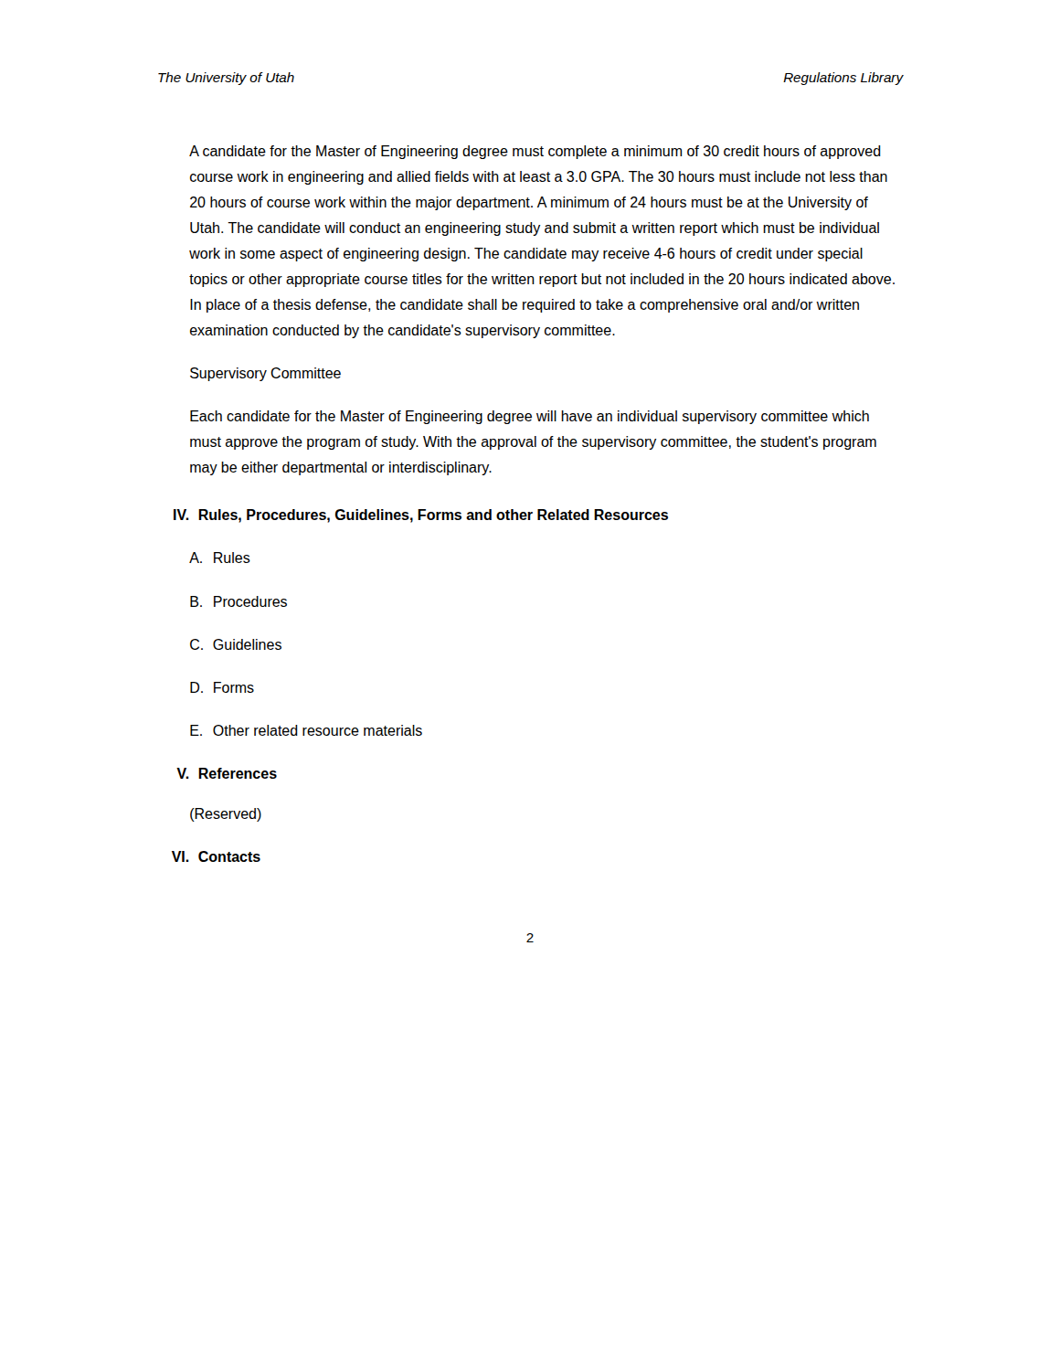The University of Utah Regulations Library
A candidate for the Master of Engineering degree must complete a minimum of 30 credit hours of approved course work in engineering and allied fields with at least a 3.0 GPA. The 30 hours must include not less than 20 hours of course work within the major department. A minimum of 24 hours must be at the University of Utah. The candidate will conduct an engineering study and submit a written report which must be individual work in some aspect of engineering design. The candidate may receive 4-6 hours of credit under special topics or other appropriate course titles for the written report but not included in the 20 hours indicated above. In place of a thesis defense, the candidate shall be required to take a comprehensive oral and/or written examination conducted by the candidate's supervisory committee.
Supervisory Committee
Each candidate for the Master of Engineering degree will have an individual supervisory committee which must approve the program of study. With the approval of the supervisory committee, the student's program may be either departmental or interdisciplinary.
IV. Rules, Procedures, Guidelines, Forms and other Related Resources
A. Rules
B. Procedures
C. Guidelines
D. Forms
E. Other related resource materials
V. References
(Reserved)
VI. Contacts
2